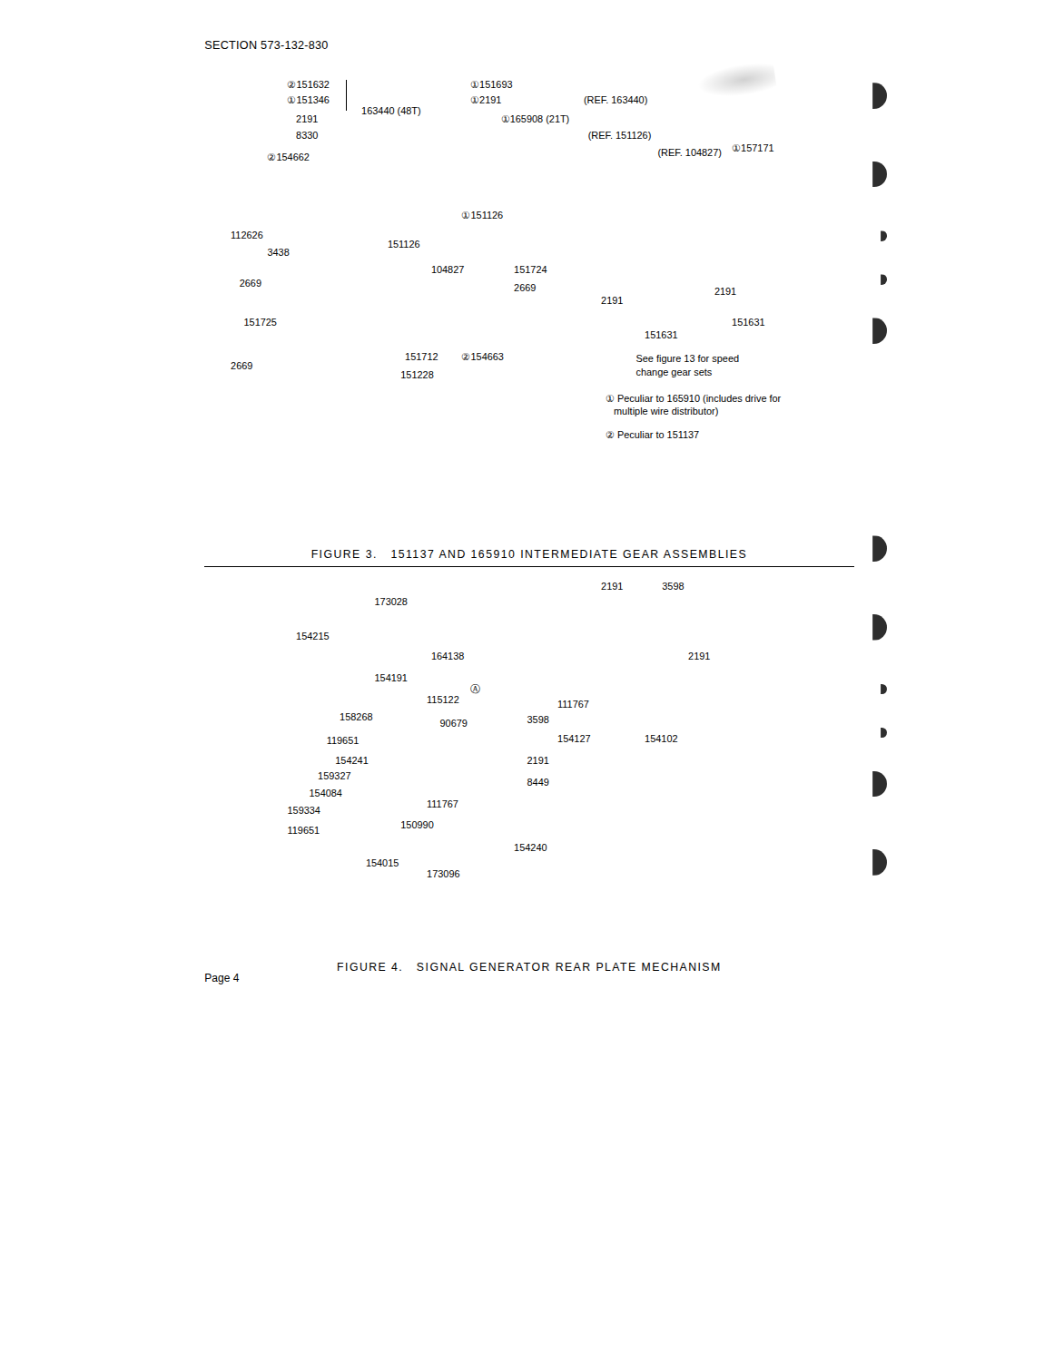SECTION 573-132-830
②151632
①151346
2191
8330
163440 (48T)
①151693
①2191
①165908 (21T)
(REF. 163440)
(REF. 151126)
(REF. 104827)
①157171
②154662
①151126
151126
104827
112626
3438
2669
151725
2669
151228
151712
②154663
151724
2669
2191
151631
2191
151631
See figure 13 for speed
change gear sets
① Peculiar to 165910 (includes drive for
multiple wire distributor)
② Peculiar to 151137
FIGURE 3. 151137 AND 165910 INTERMEDIATE GEAR ASSEMBLIES
2191
3598
2191
173028
154215
164138
154191
115122
Ⓐ
111767
158268
90679
3598
119651
154127
154102
154241
159327
2191
154084
8449
159334
111767
119651
150990
154240
154015
173096
FIGURE 4. SIGNAL GENERATOR REAR PLATE MECHANISM
Page 4